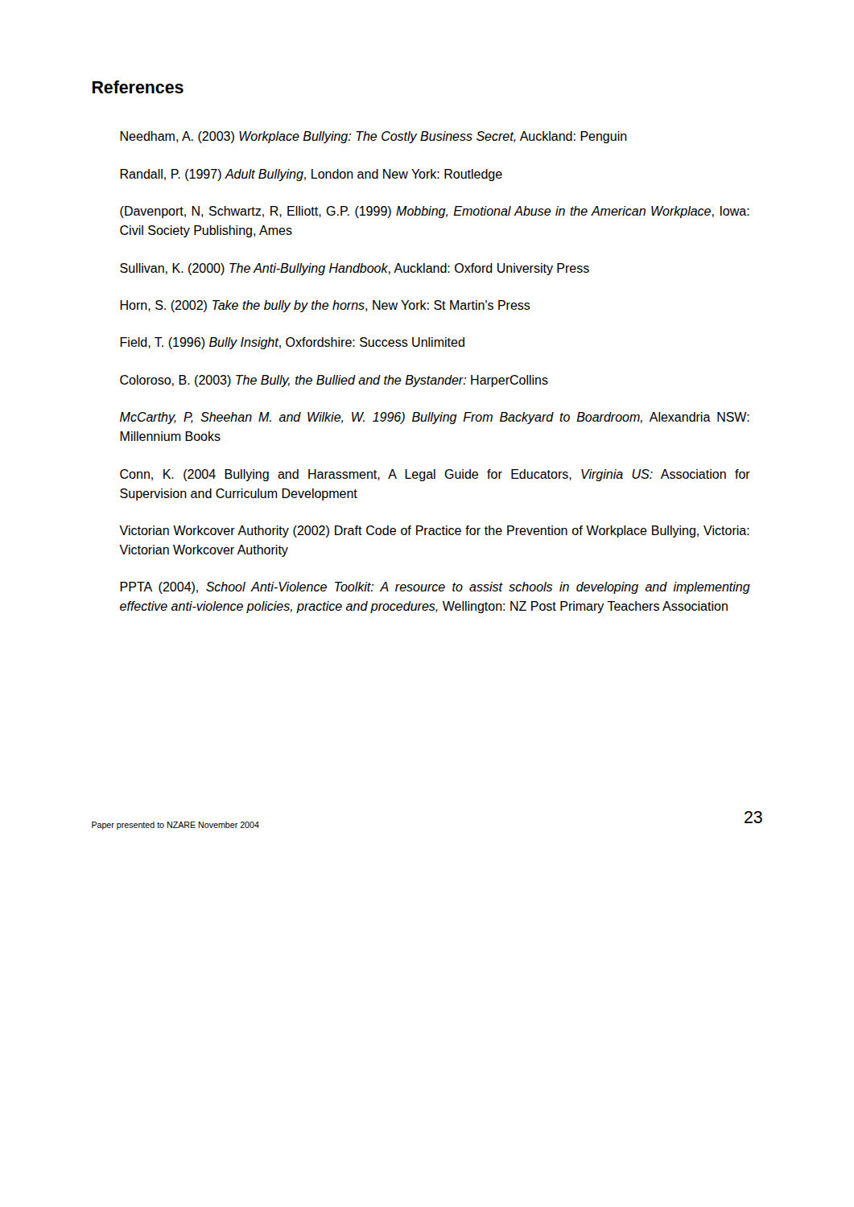References
Needham, A. (2003) Workplace Bullying: The Costly Business Secret, Auckland: Penguin
Randall, P. (1997) Adult Bullying, London and New York: Routledge
(Davenport, N, Schwartz, R, Elliott, G.P. (1999) Mobbing, Emotional Abuse in the American Workplace, Iowa: Civil Society Publishing, Ames
Sullivan, K. (2000) The Anti-Bullying Handbook, Auckland: Oxford University Press
Horn, S. (2002) Take the bully by the horns, New York: St Martin's Press
Field, T. (1996) Bully Insight, Oxfordshire: Success Unlimited
Coloroso, B. (2003) The Bully, the Bullied and the Bystander: HarperCollins
McCarthy, P, Sheehan M. and Wilkie, W. 1996) Bullying From Backyard to Boardroom, Alexandria NSW: Millennium Books
Conn, K. (2004 Bullying and Harassment, A Legal Guide for Educators, Virginia US: Association for Supervision and Curriculum Development
Victorian Workcover Authority (2002) Draft Code of Practice for the Prevention of Workplace Bullying, Victoria: Victorian Workcover Authority
PPTA (2004), School Anti-Violence Toolkit: A resource to assist schools in developing and implementing effective anti-violence policies, practice and procedures, Wellington: NZ Post Primary Teachers Association
Paper presented to NZARE November 2004 23